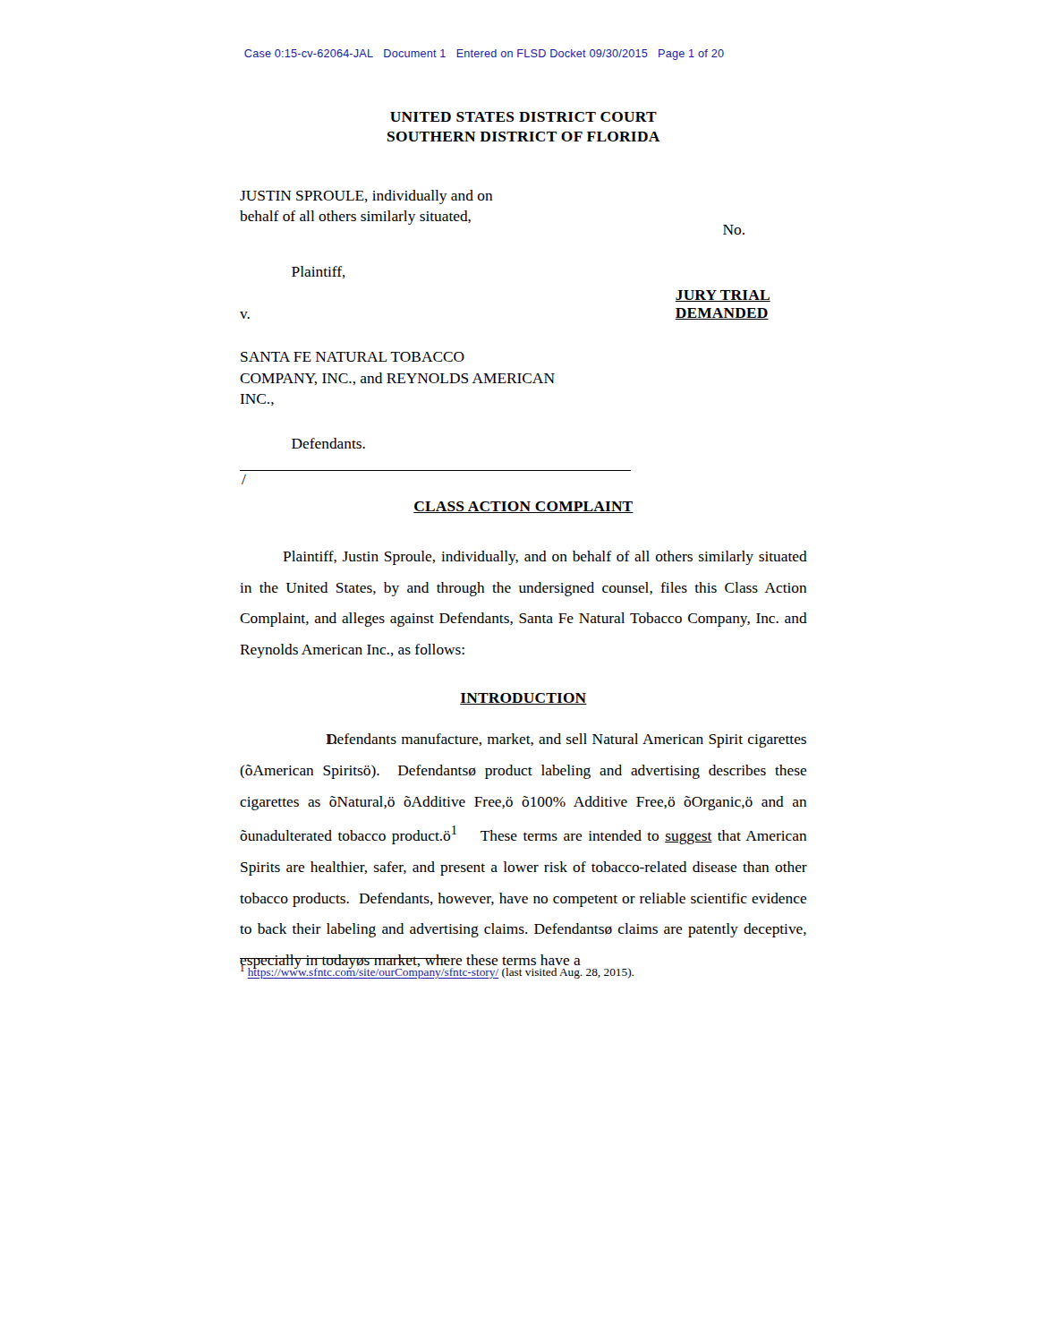Case 0:15-cv-62064-JAL Document 1 Entered on FLSD Docket 09/30/2015 Page 1 of 20
UNITED STATES DISTRICT COURT
SOUTHERN DISTRICT OF FLORIDA
| JUSTIN SPROULE, individually and on behalf of all others similarly situated, Plaintiff, v. SANTA FE NATURAL TOBACCO COMPANY, INC., and REYNOLDS AMERICAN INC., Defendants. / | No. JURY TRIAL DEMANDED |
CLASS ACTION COMPLAINT
Plaintiff, Justin Sproule, individually, and on behalf of all others similarly situated in the United States, by and through the undersigned counsel, files this Class Action Complaint, and alleges against Defendants, Santa Fe Natural Tobacco Company, Inc. and Reynolds American Inc., as follows:
INTRODUCTION
1. Defendants manufacture, market, and sell Natural American Spirit cigarettes (õAmerican Spiritsö). Defendantsø product labeling and advertising describes these cigarettes as õNatural,ö õAdditive Free,ö õ100% Additive Free,ö õOrganic,ö and an õunadulterated tobacco product.ö1 These terms are intended to suggest that American Spirits are healthier, safer, and present a lower risk of tobacco-related disease than other tobacco products. Defendants, however, have no competent or reliable scientific evidence to back their labeling and advertising claims. Defendantsø claims are patently deceptive, especially in todayøs market, where these terms have a
1 https://www.sfntc.com/site/ourCompany/sfntc-story/ (last visited Aug. 28, 2015).